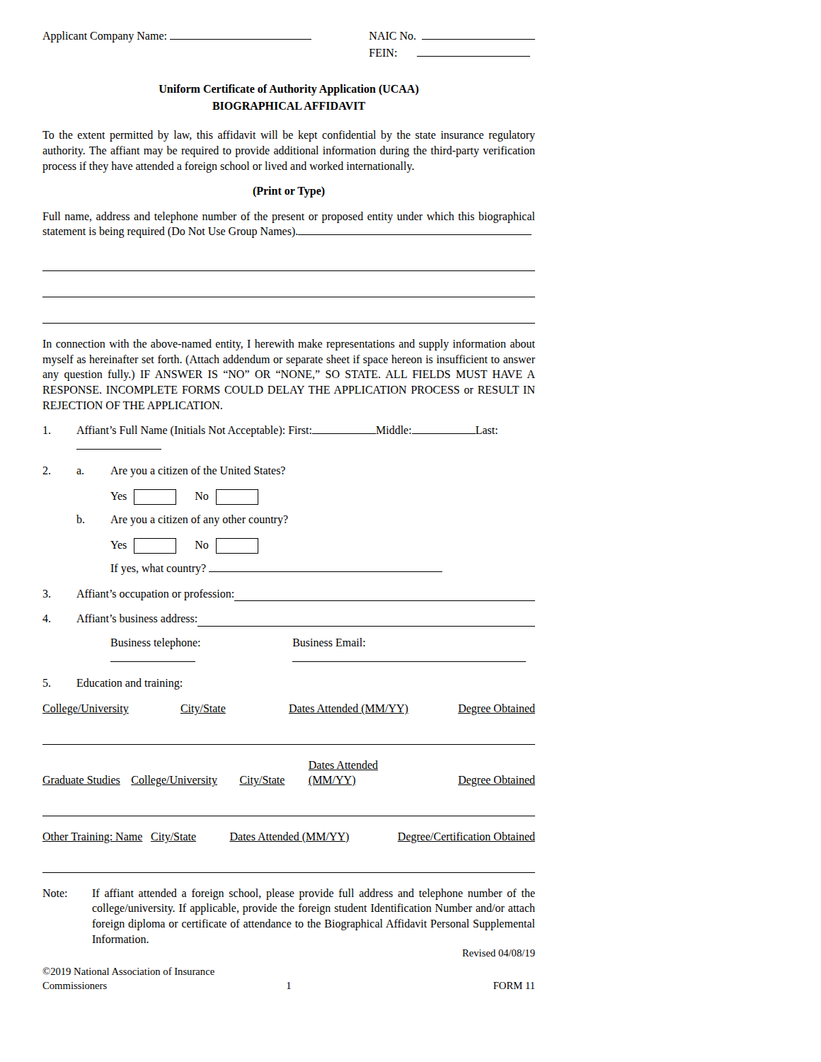Applicant Company Name:
NAIC No.
FEIN:
Uniform Certificate of Authority Application (UCAA)
BIOGRAPHICAL AFFIDAVIT
To the extent permitted by law, this affidavit will be kept confidential by the state insurance regulatory authority. The affiant may be required to provide additional information during the third-party verification process if they have attended a foreign school or lived and worked internationally.
(Print or Type)
Full name, address and telephone number of the present or proposed entity under which this biographical statement is being required (Do Not Use Group Names).
In connection with the above-named entity, I herewith make representations and supply information about myself as hereinafter set forth. (Attach addendum or separate sheet if space hereon is insufficient to answer any question fully.) IF ANSWER IS “NO” OR “NONE,” SO STATE. ALL FIELDS MUST HAVE A RESPONSE. INCOMPLETE FORMS COULD DELAY THE APPLICATION PROCESS or RESULT IN REJECTION OF THE APPLICATION.
1.
Affiant’s Full Name (Initials Not Acceptable): First: Middle: Last:
2.
a.
Are you a citizen of the United States?
Yes No
b.
Are you a citizen of any other country?
Yes No
If yes, what country?
3.
Affiant’s occupation or profession:
4.
Affiant’s business address:
Business telephone: Business Email:
5.
Education and training:
| College/University | City/State | Dates Attended (MM/YY) | Degree Obtained |
| --- | --- | --- | --- |
| Graduate Studies | College/University | City/State | Dates Attended (MM/YY) | Degree Obtained |
| --- | --- | --- | --- | --- |
| Other Training: Name | City/State | Dates Attended (MM/YY) | Degree/Certification Obtained |
| --- | --- | --- | --- |
Note:
If affiant attended a foreign school, please provide full address and telephone number of the college/university. If applicable, provide the foreign student Identification Number and/or attach foreign diploma or certificate of attendance to the Biographical Affidavit Personal Supplemental Information.
Revised 04/08/19
©2019 National Association of Insurance Commissioners
1
FORM 11